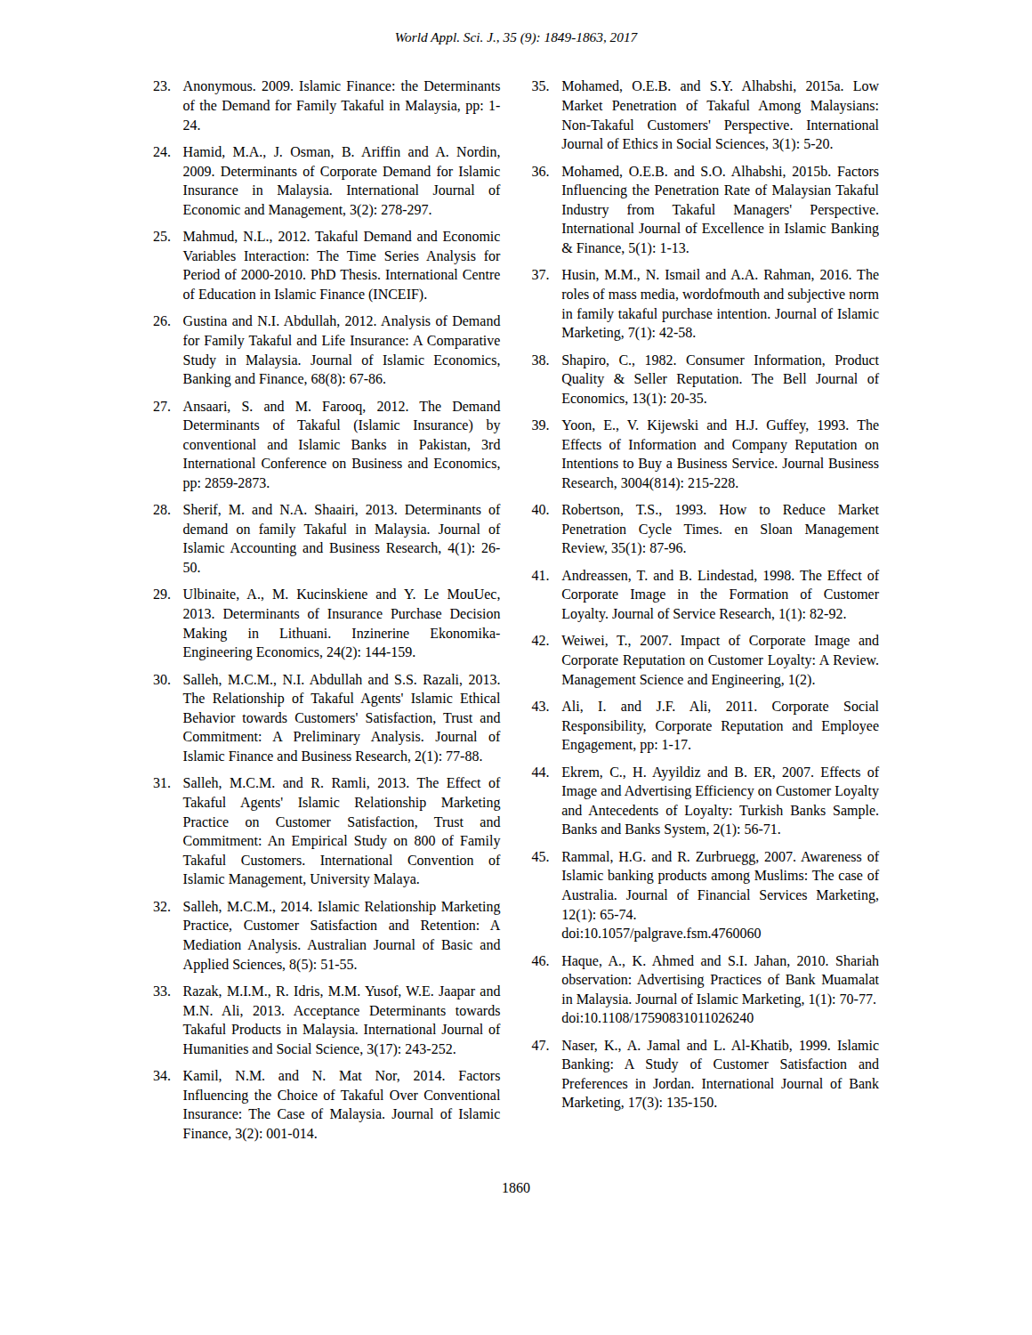World Appl. Sci. J., 35 (9): 1849-1863, 2017
23. Anonymous. 2009. Islamic Finance: the Determinants of the Demand for Family Takaful in Malaysia, pp: 1-24.
24. Hamid, M.A., J. Osman, B. Ariffin and A. Nordin, 2009. Determinants of Corporate Demand for Islamic Insurance in Malaysia. International Journal of Economic and Management, 3(2): 278-297.
25. Mahmud, N.L., 2012. Takaful Demand and Economic Variables Interaction: The Time Series Analysis for Period of 2000-2010. PhD Thesis. International Centre of Education in Islamic Finance (INCEIF).
26. Gustina and N.I. Abdullah, 2012. Analysis of Demand for Family Takaful and Life Insurance: A Comparative Study in Malaysia. Journal of Islamic Economics, Banking and Finance, 68(8): 67-86.
27. Ansaari, S. and M. Farooq, 2012. The Demand Determinants of Takaful (Islamic Insurance) by conventional and Islamic Banks in Pakistan, 3rd International Conference on Business and Economics, pp: 2859-2873.
28. Sherif, M. and N.A. Shaairi, 2013. Determinants of demand on family Takaful in Malaysia. Journal of Islamic Accounting and Business Research, 4(1): 26-50.
29. Ulbinaite, A., M. Kucinskiene and Y. Le MouUec, 2013. Determinants of Insurance Purchase Decision Making in Lithuani. Inzinerine Ekonomika-Engineering Economics, 24(2): 144-159.
30. Salleh, M.C.M., N.I. Abdullah and S.S. Razali, 2013. The Relationship of Takaful Agents' Islamic Ethical Behavior towards Customers' Satisfaction, Trust and Commitment: A Preliminary Analysis. Journal of Islamic Finance and Business Research, 2(1): 77-88.
31. Salleh, M.C.M. and R. Ramli, 2013. The Effect of Takaful Agents' Islamic Relationship Marketing Practice on Customer Satisfaction, Trust and Commitment: An Empirical Study on 800 of Family Takaful Customers. International Convention of Islamic Management, University Malaya.
32. Salleh, M.C.M., 2014. Islamic Relationship Marketing Practice, Customer Satisfaction and Retention: A Mediation Analysis. Australian Journal of Basic and Applied Sciences, 8(5): 51-55.
33. Razak, M.I.M., R. Idris, M.M. Yusof, W.E. Jaapar and M.N. Ali, 2013. Acceptance Determinants towards Takaful Products in Malaysia. International Journal of Humanities and Social Science, 3(17): 243-252.
34. Kamil, N.M. and N. Mat Nor, 2014. Factors Influencing the Choice of Takaful Over Conventional Insurance: The Case of Malaysia. Journal of Islamic Finance, 3(2): 001-014.
35. Mohamed, O.E.B. and S.Y. Alhabshi, 2015a. Low Market Penetration of Takaful Among Malaysians: Non-Takaful Customers' Perspective. International Journal of Ethics in Social Sciences, 3(1): 5-20.
36. Mohamed, O.E.B. and S.O. Alhabshi, 2015b. Factors Influencing the Penetration Rate of Malaysian Takaful Industry from Takaful Managers' Perspective. International Journal of Excellence in Islamic Banking & Finance, 5(1): 1-13.
37. Husin, M.M., N. Ismail and A.A. Rahman, 2016. The roles of mass media, wordofmouth and subjective norm in family takaful purchase intention. Journal of Islamic Marketing, 7(1): 42-58.
38. Shapiro, C., 1982. Consumer Information, Product Quality & Seller Reputation. The Bell Journal of Economics, 13(1): 20-35.
39. Yoon, E., V. Kijewski and H.J. Guffey, 1993. The Effects of Information and Company Reputation on Intentions to Buy a Business Service. Journal Business Research, 3004(814): 215-228.
40. Robertson, T.S., 1993. How to Reduce Market Penetration Cycle Times. en Sloan Management Review, 35(1): 87-96.
41. Andreassen, T. and B. Lindestad, 1998. The Effect of Corporate Image in the Formation of Customer Loyalty. Journal of Service Research, 1(1): 82-92.
42. Weiwei, T., 2007. Impact of Corporate Image and Corporate Reputation on Customer Loyalty: A Review. Management Science and Engineering, 1(2).
43. Ali, I. and J.F. Ali, 2011. Corporate Social Responsibility, Corporate Reputation and Employee Engagement, pp: 1-17.
44. Ekrem, C., H. Ayyildiz and B. ER, 2007. Effects of Image and Advertising Efficiency on Customer Loyalty and Antecedents of Loyalty: Turkish Banks Sample. Banks and Banks System, 2(1): 56-71.
45. Rammal, H.G. and R. Zurbruegg, 2007. Awareness of Islamic banking products among Muslims: The case of Australia. Journal of Financial Services Marketing, 12(1): 65-74. doi:10.1057/palgrave.fsm.4760060
46. Haque, A., K. Ahmed and S.I. Jahan, 2010. Shariah observation: Advertising Practices of Bank Muamalat in Malaysia. Journal of Islamic Marketing, 1(1): 70-77. doi:10.1108/17590831011026240
47. Naser, K., A. Jamal and L. Al-Khatib, 1999. Islamic Banking: A Study of Customer Satisfaction and Preferences in Jordan. International Journal of Bank Marketing, 17(3): 135-150.
1860